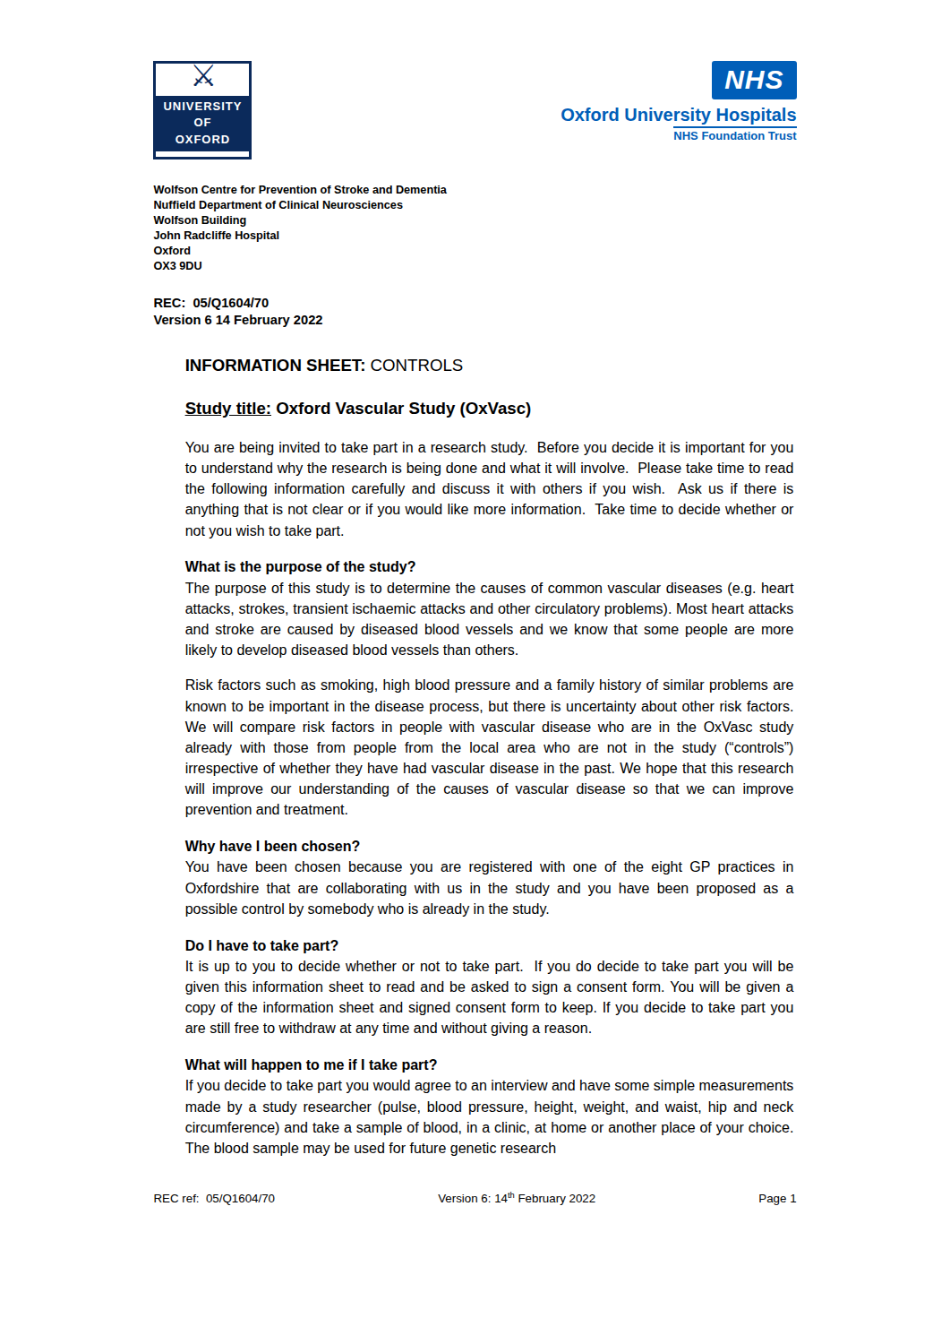⚔
UNIVERSITY OF
OXFORD
NHS
Oxford University Hospitals
NHS Foundation Trust
Wolfson Centre for Prevention of Stroke and Dementia
Nuffield Department of Clinical Neurosciences
Wolfson Building
John Radcliffe Hospital
Oxford
OX3 9DU
REC: 05/Q1604/70
Version 6 14 February 2022
INFORMATION SHEET: CONTROLS
Study title: Oxford Vascular Study (OxVasc)
You are being invited to take part in a research study. Before you decide it is important for you to understand why the research is being done and what it will involve. Please take time to read the following information carefully and discuss it with others if you wish. Ask us if there is anything that is not clear or if you would like more information. Take time to decide whether or not you wish to take part.
What is the purpose of the study?
The purpose of this study is to determine the causes of common vascular diseases (e.g. heart attacks, strokes, transient ischaemic attacks and other circulatory problems). Most heart attacks and stroke are caused by diseased blood vessels and we know that some people are more likely to develop diseased blood vessels than others.
Risk factors such as smoking, high blood pressure and a family history of similar problems are known to be important in the disease process, but there is uncertainty about other risk factors. We will compare risk factors in people with vascular disease who are in the OxVasc study already with those from people from the local area who are not in the study (“controls”) irrespective of whether they have had vascular disease in the past. We hope that this research will improve our understanding of the causes of vascular disease so that we can improve prevention and treatment.
Why have I been chosen?
You have been chosen because you are registered with one of the eight GP practices in Oxfordshire that are collaborating with us in the study and you have been proposed as a possible control by somebody who is already in the study.
Do I have to take part?
It is up to you to decide whether or not to take part. If you do decide to take part you will be given this information sheet to read and be asked to sign a consent form. You will be given a copy of the information sheet and signed consent form to keep. If you decide to take part you are still free to withdraw at any time and without giving a reason.
What will happen to me if I take part?
If you decide to take part you would agree to an interview and have some simple measurements made by a study researcher (pulse, blood pressure, height, weight, and waist, hip and neck circumference) and take a sample of blood, in a clinic, at home or another place of your choice. The blood sample may be used for future genetic research
REC ref: 05/Q1604/70
Version 6: 14th February 2022
Page 1